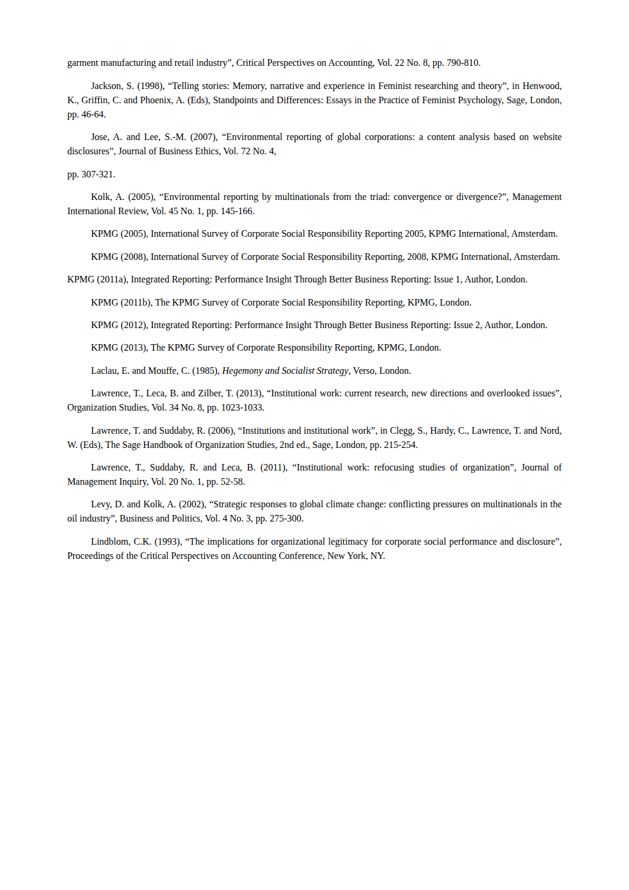garment manufacturing and retail industry”, Critical Perspectives on Accounting, Vol. 22 No. 8, pp. 790-810.
Jackson, S. (1998), “Telling stories: Memory, narrative and experience in Feminist researching and theory”, in Henwood, K., Griffin, C. and Phoenix, A. (Eds), Standpoints and Differences: Essays in the Practice of Feminist Psychology, Sage, London, pp. 46-64.
Jose, A. and Lee, S.-M. (2007), “Environmental reporting of global corporations: a content analysis based on website disclosures”, Journal of Business Ethics, Vol. 72 No. 4,
pp. 307-321.
Kolk, A. (2005), “Environmental reporting by multinationals from the triad: convergence or divergence?”, Management International Review, Vol. 45 No. 1, pp. 145-166.
KPMG (2005), International Survey of Corporate Social Responsibility Reporting 2005, KPMG International, Amsterdam.
KPMG (2008), International Survey of Corporate Social Responsibility Reporting, 2008, KPMG International, Amsterdam.
KPMG (2011a), Integrated Reporting: Performance Insight Through Better Business Reporting: Issue 1, Author, London.
KPMG (2011b), The KPMG Survey of Corporate Social Responsibility Reporting, KPMG, London.
KPMG (2012), Integrated Reporting: Performance Insight Through Better Business Reporting: Issue 2, Author, London.
KPMG (2013), The KPMG Survey of Corporate Responsibility Reporting, KPMG, London.
Laclau, E. and Mouffe, C. (1985), Hegemony and Socialist Strategy, Verso, London.
Lawrence, T., Leca, B. and Zilber, T. (2013), “Institutional work: current research, new directions and overlooked issues”, Organization Studies, Vol. 34 No. 8, pp. 1023-1033.
Lawrence, T. and Suddaby, R. (2006), “Institutions and institutional work”, in Clegg, S., Hardy, C., Lawrence, T. and Nord, W. (Eds), The Sage Handbook of Organization Studies, 2nd ed., Sage, London, pp. 215-254.
Lawrence, T., Suddaby, R. and Leca, B. (2011), “Institutional work: refocusing studies of organization”, Journal of Management Inquiry, Vol. 20 No. 1, pp. 52-58.
Levy, D. and Kolk, A. (2002), “Strategic responses to global climate change: conflicting pressures on multinationals in the oil industry”, Business and Politics, Vol. 4 No. 3, pp. 275-300.
Lindblom, C.K. (1993), “The implications for organizational legitimacy for corporate social performance and disclosure”, Proceedings of the Critical Perspectives on Accounting Conference, New York, NY.